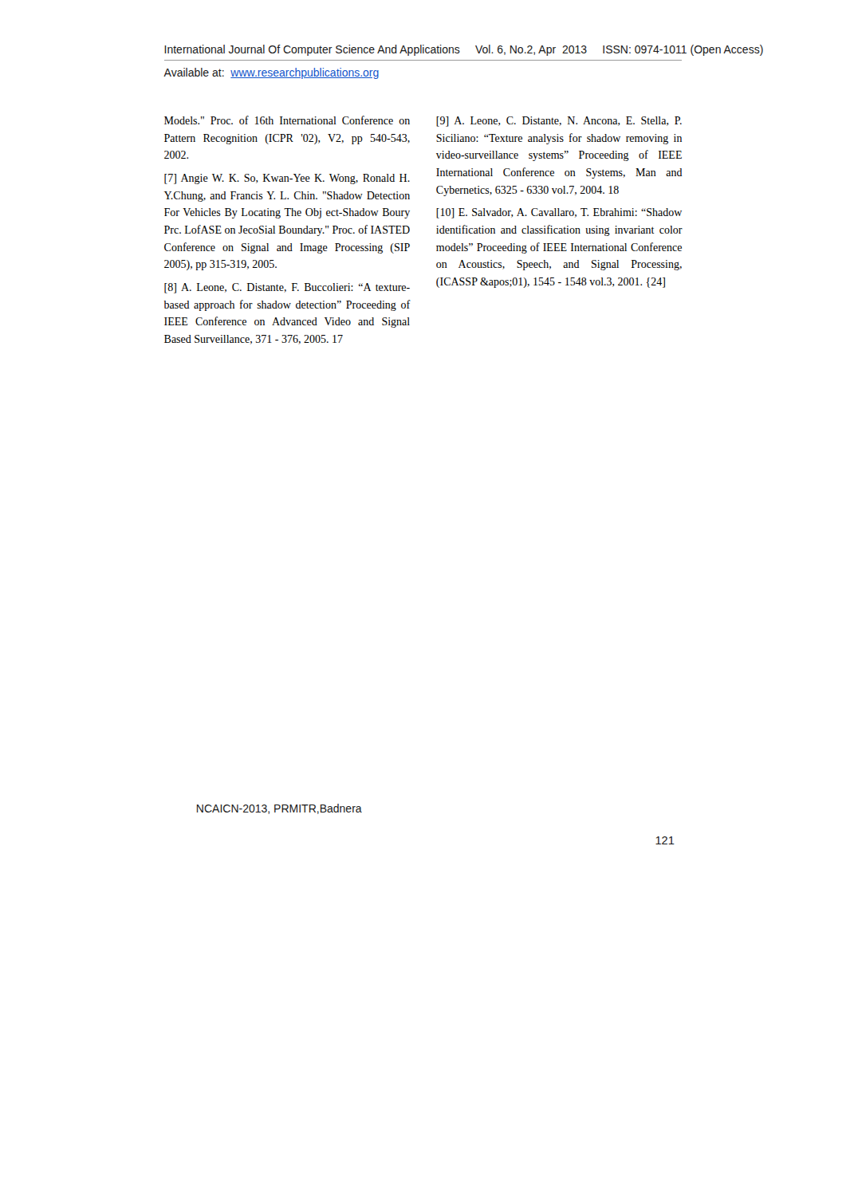International Journal Of Computer Science And Applications Vol. 6, No.2, Apr 2013 ISSN: 0974-1011 (Open Access)
Available at: www.researchpublications.org
Models." Proc. of 16th International Conference on Pattern Recognition (ICPR '02), V2, pp 540-543, 2002.
[7] Angie W. K. So, Kwan-Yee K. Wong, Ronald H. Y.Chung, and Francis Y. L. Chin. "Shadow Detection For Vehicles By Locating The Obj ect-Shadow Boury Prc. LofASE on JecoSial Boundary." Proc. of IASTED Conference on Signal and Image Processing (SIP 2005), pp 315-319, 2005.
[8] A. Leone, C. Distante, F. Buccolieri: “A texture-based approach for shadow detection” Proceeding of IEEE Conference on Advanced Video and Signal Based Surveillance, 371 - 376, 2005. 17
[9] A. Leone, C. Distante, N. Ancona, E. Stella, P. Siciliano: “Texture analysis for shadow removing in video-surveillance systems” Proceeding of IEEE International Conference on Systems, Man and Cybernetics, 6325 - 6330 vol.7, 2004. 18
[10] E. Salvador, A. Cavallaro, T. Ebrahimi: “Shadow identification and classification using invariant color models” Proceeding of IEEE International Conference on Acoustics, Speech, and Signal Processing, (ICASSP &apos;01), 1545 - 1548 vol.3, 2001. {24]
NCAICN-2013, PRMITR,Badnera
121